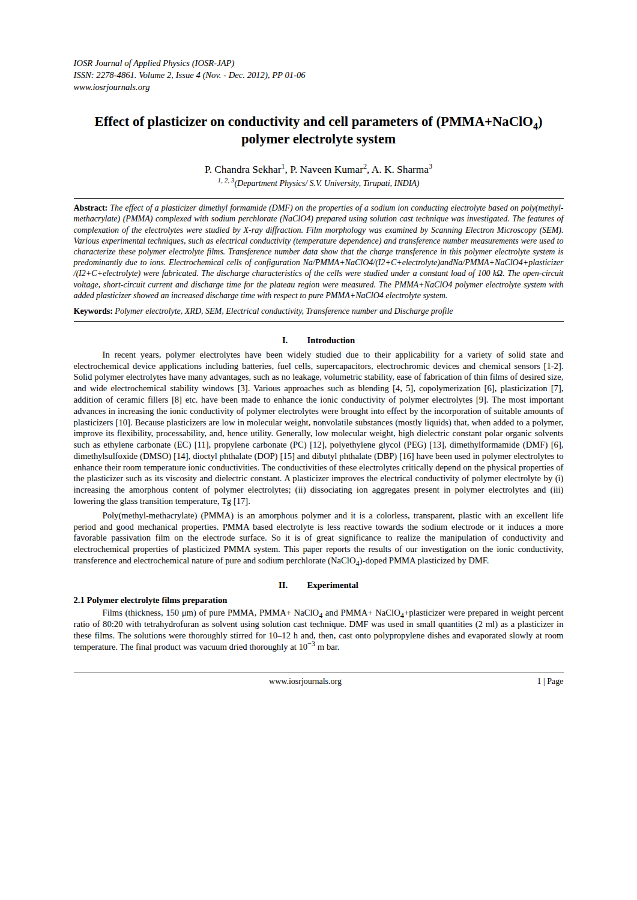IOSR Journal of Applied Physics (IOSR-JAP)
ISSN: 2278-4861. Volume 2, Issue 4 (Nov. - Dec. 2012), PP 01-06
www.iosrjournals.org
Effect of plasticizer on conductivity and cell parameters of (PMMA+NaClO4) polymer electrolyte system
P. Chandra Sekhar1, P. Naveen Kumar2, A. K. Sharma3
1, 2, 3(Department Physics/ S.V. University, Tirupati, INDIA)
Abstract: The effect of a plasticizer dimethyl formamide (DMF) on the properties of a sodium ion conducting electrolyte based on poly(methyl-methacrylate) (PMMA) complexed with sodium perchlorate (NaClO4) prepared using solution cast technique was investigated. The features of complexation of the electrolytes were studied by X-ray diffraction. Film morphology was examined by Scanning Electron Microscopy (SEM). Various experimental techniques, such as electrical conductivity (temperature dependence) and transference number measurements were used to characterize these polymer electrolyte films. Transference number data show that the charge transference in this polymer electrolyte system is predominantly due to ions. Electrochemical cells of configuration Na/PMMA+NaClO4/(I2+C+electrolyte)andNa/PMMA+NaClO4+plasticizer /(I2+C+electrolyte) were fabricated. The discharge characteristics of the cells were studied under a constant load of 100 kΩ. The open-circuit voltage, short-circuit current and discharge time for the plateau region were measured. The PMMA+NaClO4 polymer electrolyte system with added plasticizer showed an increased discharge time with respect to pure PMMA+NaClO4 electrolyte system.
Keywords: Polymer electrolyte, XRD, SEM, Electrical conductivity, Transference number and Discharge profile
I. Introduction
In recent years, polymer electrolytes have been widely studied due to their applicability for a variety of solid state and electrochemical device applications including batteries, fuel cells, supercapacitors, electrochromic devices and chemical sensors [1-2]. Solid polymer electrolytes have many advantages, such as no leakage, volumetric stability, ease of fabrication of thin films of desired size, and wide electrochemical stability windows [3]. Various approaches such as blending [4, 5], copolymerization [6], plasticization [7], addition of ceramic fillers [8] etc. have been made to enhance the ionic conductivity of polymer electrolytes [9]. The most important advances in increasing the ionic conductivity of polymer electrolytes were brought into effect by the incorporation of suitable amounts of plasticizers [10]. Because plasticizers are low in molecular weight, nonvolatile substances (mostly liquids) that, when added to a polymer, improve its flexibility, processability, and, hence utility. Generally, low molecular weight, high dielectric constant polar organic solvents such as ethylene carbonate (EC) [11], propylene carbonate (PC) [12], polyethylene glycol (PEG) [13], dimethylformamide (DMF) [6], dimethylsulfoxide (DMSO) [14], dioctyl phthalate (DOP) [15] and dibutyl phthalate (DBP) [16] have been used in polymer electrolytes to enhance their room temperature ionic conductivities. The conductivities of these electrolytes critically depend on the physical properties of the plasticizer such as its viscosity and dielectric constant. A plasticizer improves the electrical conductivity of polymer electrolyte by (i) increasing the amorphous content of polymer electrolytes; (ii) dissociating ion aggregates present in polymer electrolytes and (iii) lowering the glass transition temperature, Tg [17].
Poly(methyl-methacrylate) (PMMA) is an amorphous polymer and it is a colorless, transparent, plastic with an excellent life period and good mechanical properties. PMMA based electrolyte is less reactive towards the sodium electrode or it induces a more favorable passivation film on the electrode surface. So it is of great significance to realize the manipulation of conductivity and electrochemical properties of plasticized PMMA system. This paper reports the results of our investigation on the ionic conductivity, transference and electrochemical nature of pure and sodium perchlorate (NaClO4)-doped PMMA plasticized by DMF.
II. Experimental
2.1 Polymer electrolyte films preparation
Films (thickness, 150 μm) of pure PMMA, PMMA+ NaClO4 and PMMA+ NaClO4+plasticizer were prepared in weight percent ratio of 80:20 with tetrahydrofuran as solvent using solution cast technique. DMF was used in small quantities (2 ml) as a plasticizer in these films. The solutions were thoroughly stirred for 10–12 h and, then, cast onto polypropylene dishes and evaporated slowly at room temperature. The final product was vacuum dried thoroughly at 10−3 m bar.
www.iosrjournals.org 1 | Page